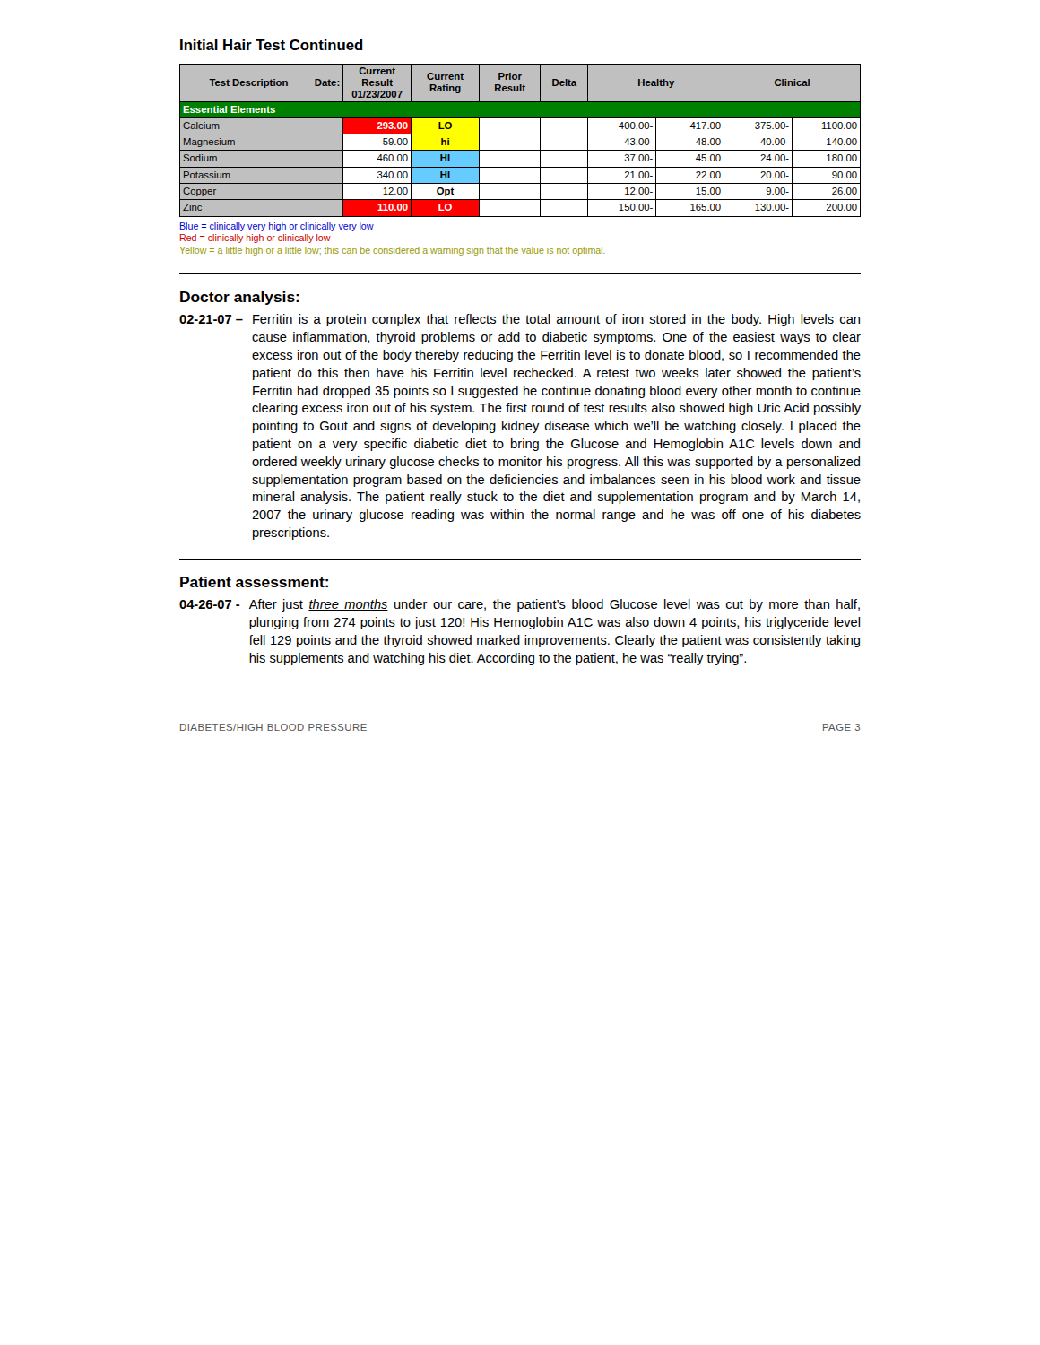Initial Hair Test Continued
| Test Description Date: | Current Result 01/23/2007 | Current Rating | Prior Result | Delta | Healthy | Clinical |
| --- | --- | --- | --- | --- | --- | --- |
| Essential Elements |
| Calcium | 293.00 | LO | | | 400.00- | 417.00 | 375.00- | 1100.00 |
| Magnesium | 59.00 | hi | | | 43.00- | 48.00 | 40.00- | 140.00 |
| Sodium | 460.00 | HI | | | 37.00- | 45.00 | 24.00- | 180.00 |
| Potassium | 340.00 | HI | | | 21.00- | 22.00 | 20.00- | 90.00 |
| Copper | 12.00 | Opt | | | 12.00- | 15.00 | 9.00- | 26.00 |
| Zinc | 110.00 | LO | | | 150.00- | 165.00 | 130.00- | 200.00 |
Blue = clinically very high or clinically very low
Red = clinically high or clinically low
Yellow = a little high or a little low; this can be considered a warning sign that the value is not optimal.
Doctor analysis:
02-21-07 –
Ferritin is a protein complex that reflects the total amount of iron stored in the body. High levels can cause inflammation, thyroid problems or add to diabetic symptoms. One of the easiest ways to clear excess iron out of the body thereby reducing the Ferritin level is to donate blood, so I recommended the patient do this then have his Ferritin level rechecked. A retest two weeks later showed the patient’s Ferritin had dropped 35 points so I suggested he continue donating blood every other month to continue clearing excess iron out of his system. The first round of test results also showed high Uric Acid possibly pointing to Gout and signs of developing kidney disease which we’ll be watching closely. I placed the patient on a very specific diabetic diet to bring the Glucose and Hemoglobin A1C levels down and ordered weekly urinary glucose checks to monitor his progress. All this was supported by a personalized supplementation program based on the deficiencies and imbalances seen in his blood work and tissue mineral analysis. The patient really stuck to the diet and supplementation program and by March 14, 2007 the urinary glucose reading was within the normal range and he was off one of his diabetes prescriptions.
Patient assessment:
04-26-07 -
After just three months under our care, the patient’s blood Glucose level was cut by more than half, plunging from 274 points to just 120! His Hemoglobin A1C was also down 4 points, his triglyceride level fell 129 points and the thyroid showed marked improvements. Clearly the patient was consistently taking his supplements and watching his diet. According to the patient, he was “really trying”.
DIABETES/HIGH BLOOD PRESSURE PAGE 3